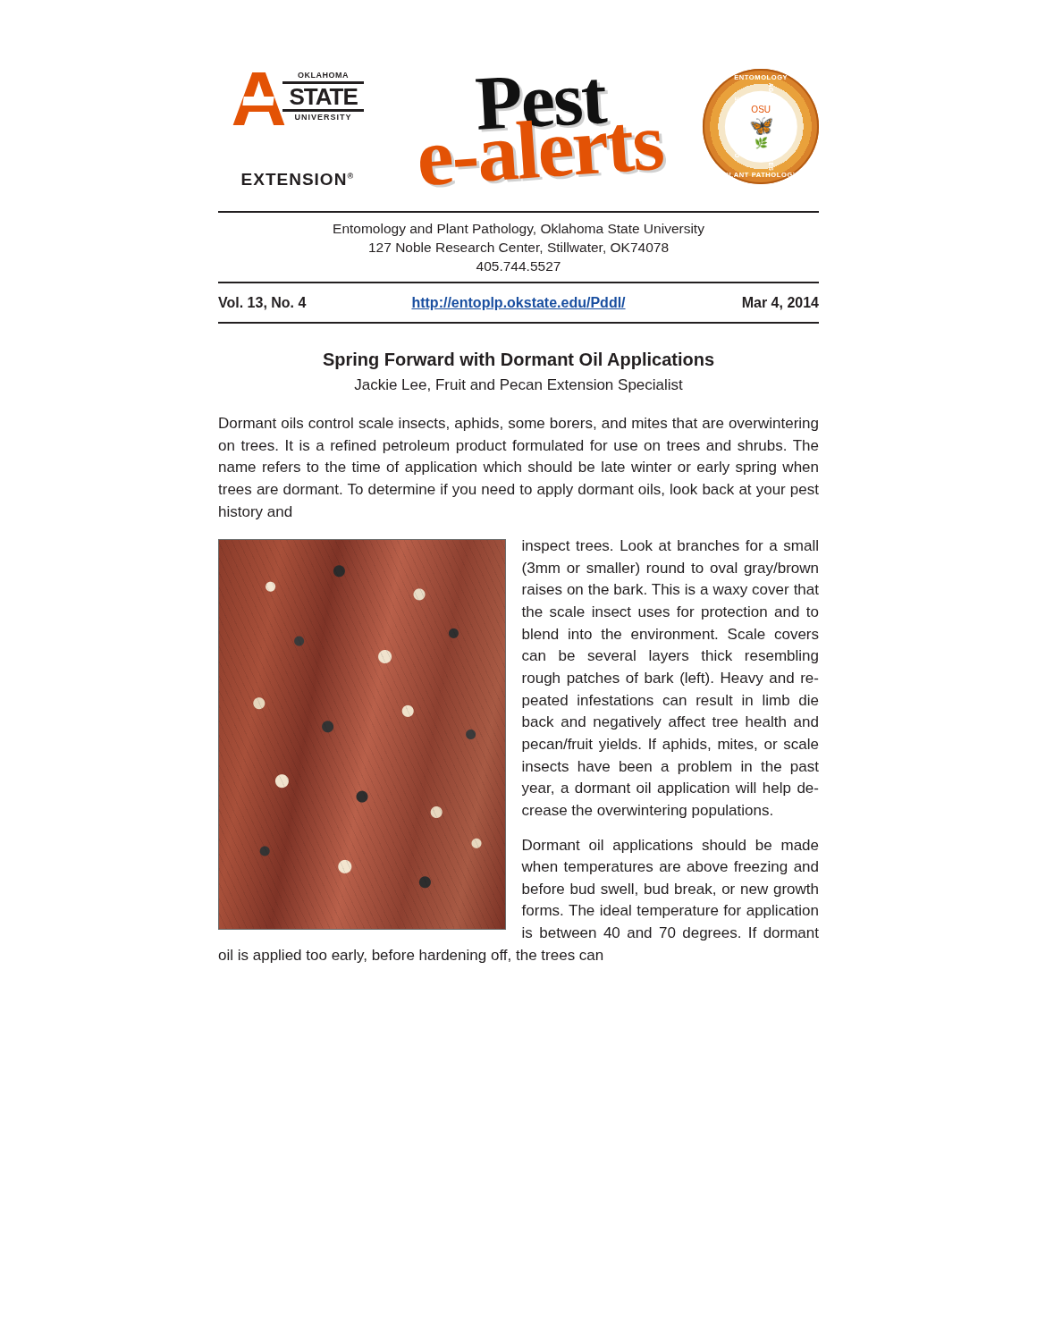A
Oklahoma
STATE
University
EXTENSION®
Pest
e-alerts
Entomology
Plant Pathology
Oklahoma State
Agricultural Sciences
OSU
🦋
🌿
Entomology and Plant Pathology, Oklahoma State University
127 Noble Research Center, Stillwater, OK74078
405.744.5527
Vol. 13, No. 4
http://entoplp.okstate.edu/Pddl/
Mar 4, 2014
Spring Forward with Dormant Oil Applications
Jackie Lee, Fruit and Pecan Extension Specialist
Dormant oils control scale insects, aphids, some borers, and mites that are overwintering on trees. It is a refined petroleum product formulated for use on trees and shrubs. The name refers to the time of application which should be late winter or early spring when trees are dormant. To determine if you need to apply dormant oils, look back at your pest history and
inspect trees. Look at branches for a small (3mm or smaller) round to oval gray/brown raises on the bark. This is a waxy cover that the scale insect uses for protection and to blend into the environment. Scale covers can be several layers thick resembling rough patches of bark (left). Heavy and repeated infestations can result in limb die back and negatively affect tree health and pecan/fruit yields. If aphids, mites, or scale insects have been a problem in the past year, a dormant oil application will help decrease the overwintering populations.
Dormant oil applications should be made when temperatures are above freezing and before bud swell, bud break, or new growth forms. The ideal temperature for application is between 40 and 70 degrees. If dormant oil is applied too early, before hardening off, the trees can